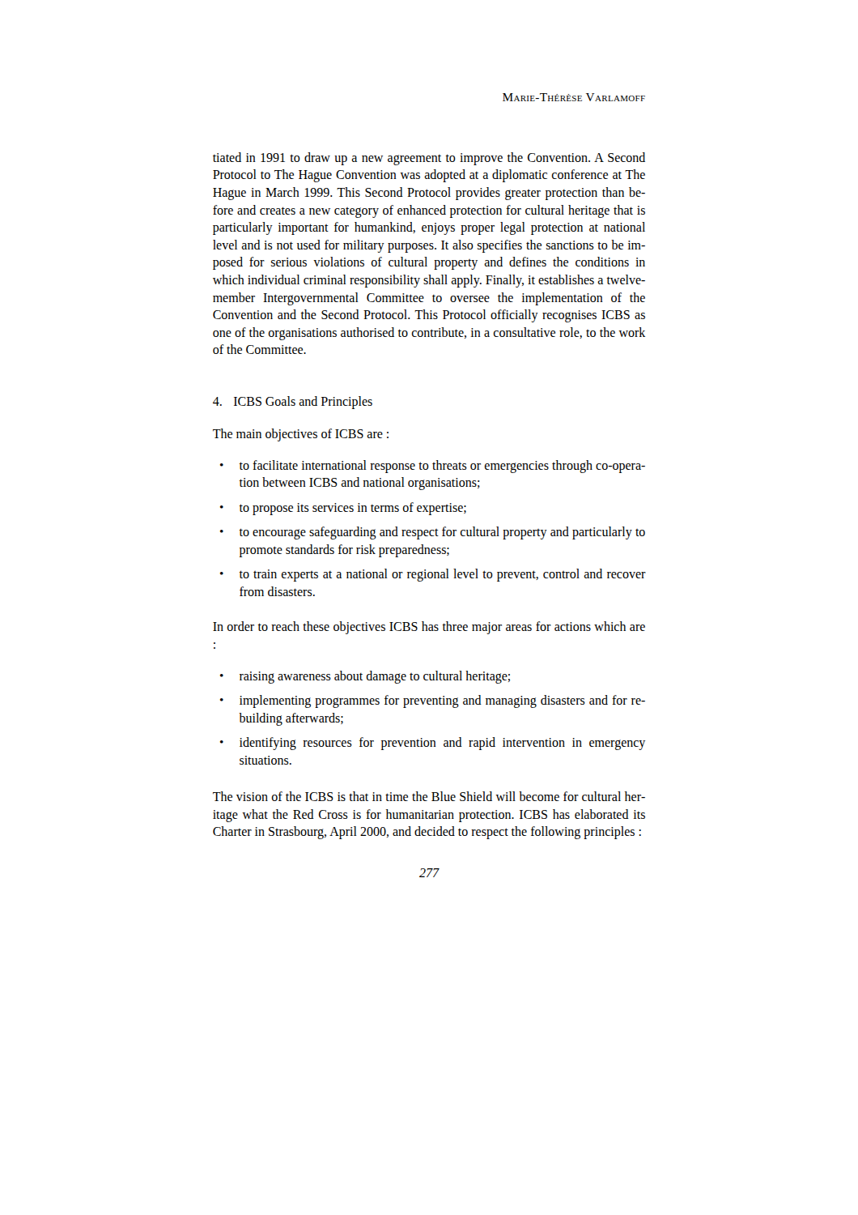Marie-Thérèse Varlamoff
tiated in 1991 to draw up a new agreement to improve the Convention. A Second Protocol to The Hague Convention was adopted at a diplomatic conference at The Hague in March 1999. This Second Protocol provides greater protection than before and creates a new category of enhanced protection for cultural heritage that is particularly important for humankind, enjoys proper legal protection at national level and is not used for military purposes. It also specifies the sanctions to be imposed for serious violations of cultural property and defines the conditions in which individual criminal responsibility shall apply. Finally, it establishes a twelve-member Intergovernmental Committee to oversee the implementation of the Convention and the Second Protocol. This Protocol officially recognises ICBS as one of the organisations authorised to contribute, in a consultative role, to the work of the Committee.
4. ICBS Goals and Principles
The main objectives of ICBS are :
to facilitate international response to threats or emergencies through co-operation between ICBS and national organisations;
to propose its services in terms of expertise;
to encourage safeguarding and respect for cultural property and particularly to promote standards for risk preparedness;
to train experts at a national or regional level to prevent, control and recover from disasters.
In order to reach these objectives ICBS has three major areas for actions which are :
raising awareness about damage to cultural heritage;
implementing programmes for preventing and managing disasters and for rebuilding afterwards;
identifying resources for prevention and rapid intervention in emergency situations.
The vision of the ICBS is that in time the Blue Shield will become for cultural heritage what the Red Cross is for humanitarian protection. ICBS has elaborated its Charter in Strasbourg, April 2000, and decided to respect the following principles :
277